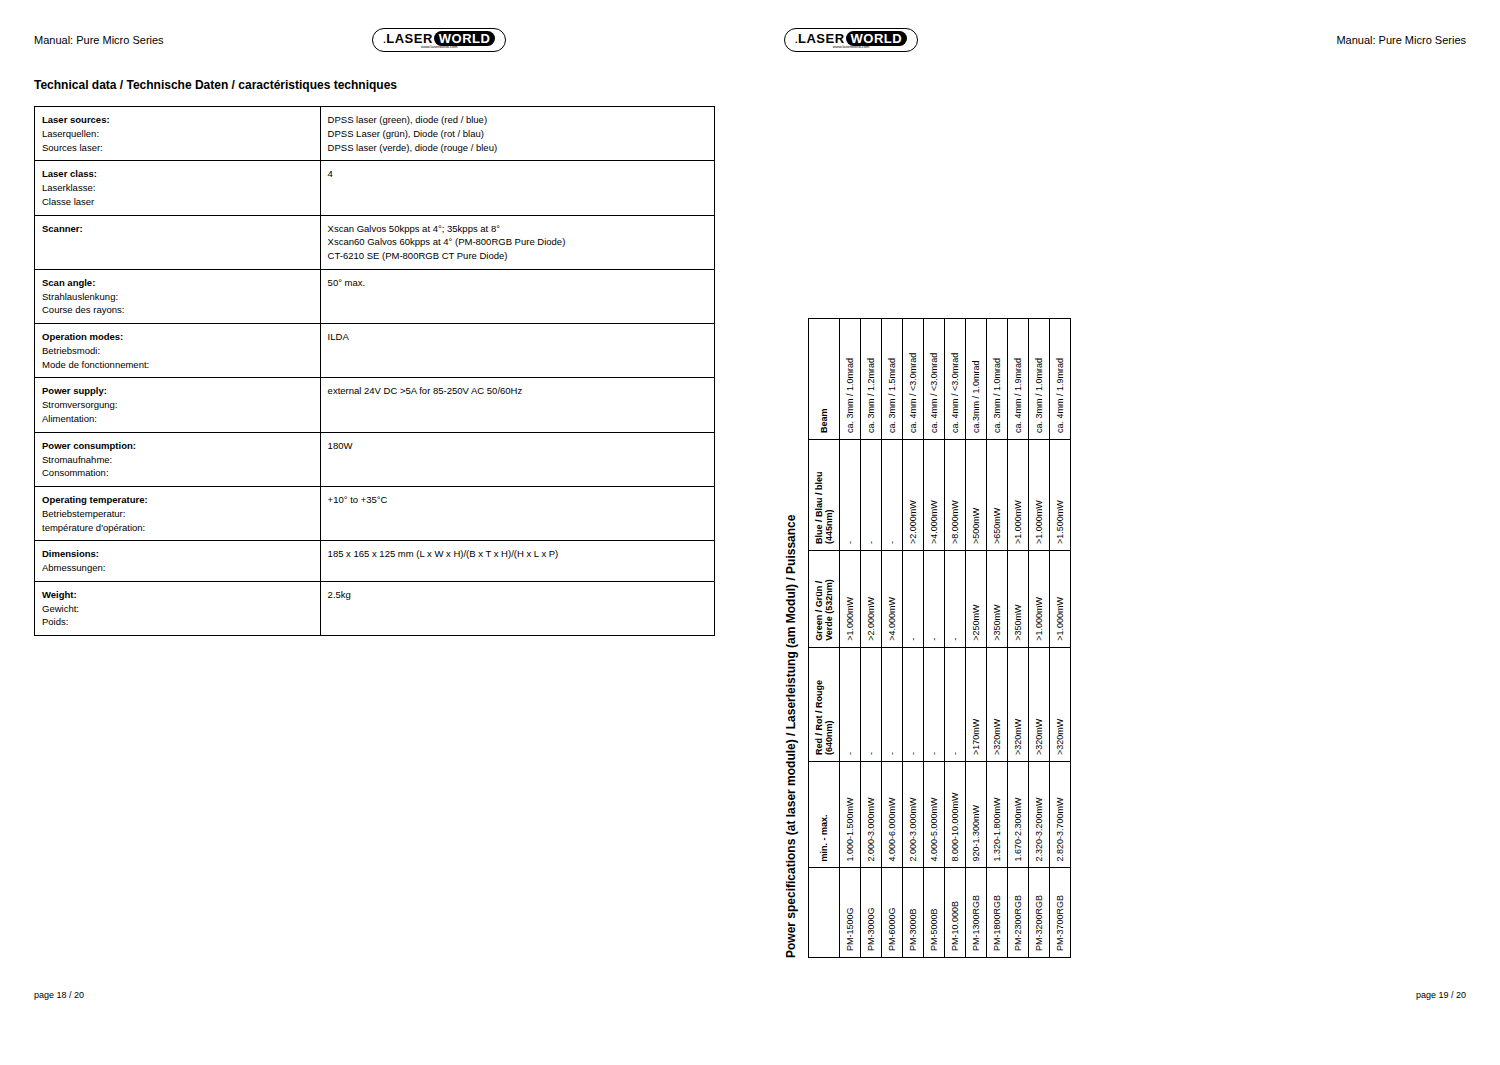Manual: Pure Micro Series . LASERWORLD www.laserworld.com
Technical data / Technische Daten / caractéristiques techniques
| Laser sources: Laserquellen: Sources laser: | DPSS laser (green), diode (red / blue) DPSS Laser (grün), Diode (rot / blau) DPSS laser (verde), diode (rouge / bleu) |
| Laser class: Laserklasse: Classe laser | 4 |
| Scanner: | Xscan Galvos 50kpps at 4°; 35kpps at 8° Xscan60 Galvos 60kpps at 4° (PM-800RGB Pure Diode) CT-6210 SE (PM-800RGB CT Pure Diode) |
| Scan angle: Strahlauslenkung: Course des rayons: | 50° max. |
| Operation modes: Betriebsmodi: Mode de fonctionnement: | ILDA |
| Power supply: Stromversorgung: Alimentation: | external 24V DC >5A for 85-250V AC 50/60Hz |
| Power consumption: Stromaufnahme: Consommation: | 180W |
| Operating temperature: Betriebstemperatur: température d'opération: | +10° to +35°C |
| Dimensions: Abmessungen: | 185 x 165 x 125 mm (L x W x H)/(B x T x H)/(H x L x P) |
| Weight: Gewicht: Poids: | 2.5kg |
page 18 / 20
. LASERWORLD www.laserworld.com Manual: Pure Micro Series
Power specifications (at laser module) / Laserleistung (am Modul) / Puissance
| | min. - max. | Red / Rot / Rouge (640nm) | Green / Grün / Verde (532nm) | Blue / Blau / bleu (445nm) | Beam |
| --- | --- | --- | --- | --- | --- |
| PM-1500G | 1.000-1.500mW | - | >1.000mW | - | ca. 3mm / 1.0mrad |
| PM-3000G | 2.000-3.000mW | - | >2.000mW | - | ca. 3mm / 1.2mrad |
| PM-6000G | 4.000-6.000mW | - | >4.000mW | - | ca. 3mm / 1.5mrad |
| PM-3000B | 2.000-3.000mW | - | - | >2.000mW | ca. 4mm / <3.0mrad |
| PM-5000B | 4.000-5.000mW | - | - | >4.000mW | ca. 4mm / <3.0mrad |
| PM-10.000B | 8.000-10.000mW | - | - | >8.000mW | ca. 4mm / <3.0mrad |
| PM-1300RGB | 920-1.300mW | >170mW | >250mW | >500mW | ca.3mm / 1.0mrad |
| PM-1800RGB | 1.320-1.800mW | >320mW | >350mW | >650mW | ca. 3mm / 1.0mrad |
| PM-2300RGB | 1.670-2.300mW | >320mW | >350mW | >1.000mW | ca. 4mm / 1.9mrad |
| PM-3200RGB | 2.320-3.200mW | >320mW | >1.000mW | >1.000mW | ca. 3mm / 1.0mrad |
| PM-3700RGB | 2.820-3.700mW | >320mW | >1.000mW | >1.500mW | ca. 4mm / 1.9mrad |
page 19 / 20